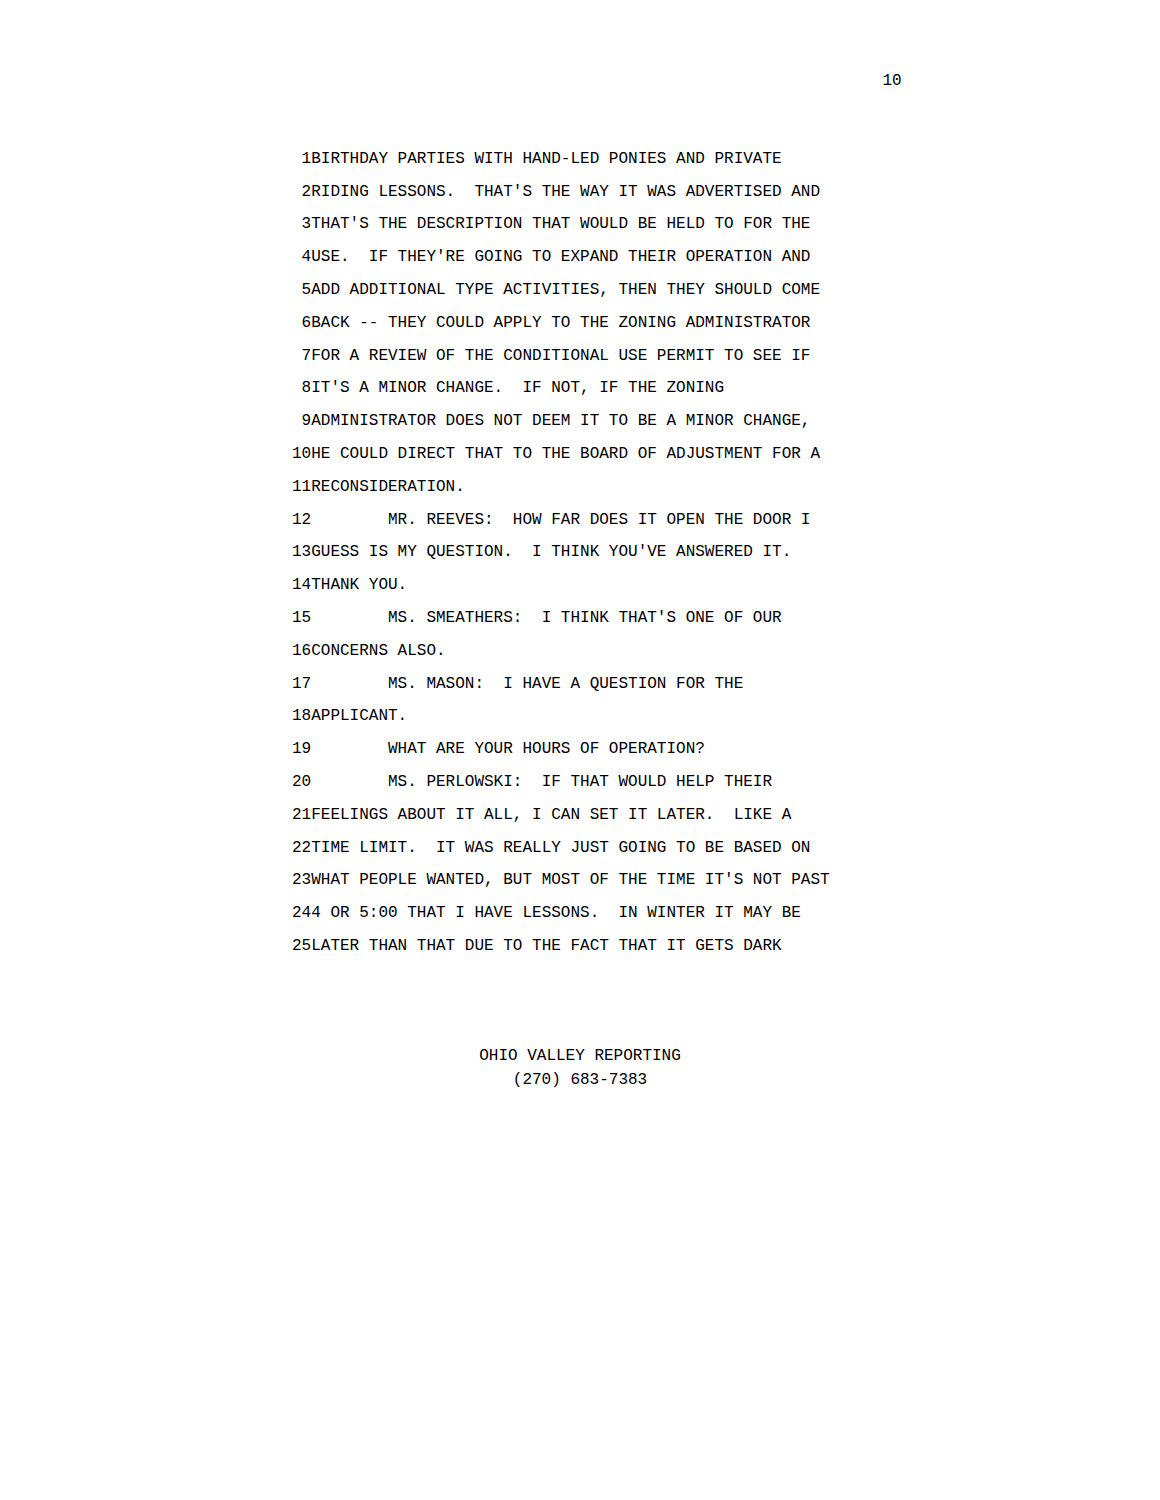10
| 1 | BIRTHDAY PARTIES WITH HAND-LED PONIES AND PRIVATE |
| 2 | RIDING LESSONS. THAT'S THE WAY IT WAS ADVERTISED AND |
| 3 | THAT'S THE DESCRIPTION THAT WOULD BE HELD TO FOR THE |
| 4 | USE. IF THEY'RE GOING TO EXPAND THEIR OPERATION AND |
| 5 | ADD ADDITIONAL TYPE ACTIVITIES, THEN THEY SHOULD COME |
| 6 | BACK -- THEY COULD APPLY TO THE ZONING ADMINISTRATOR |
| 7 | FOR A REVIEW OF THE CONDITIONAL USE PERMIT TO SEE IF |
| 8 | IT'S A MINOR CHANGE. IF NOT, IF THE ZONING |
| 9 | ADMINISTRATOR DOES NOT DEEM IT TO BE A MINOR CHANGE, |
| 10 | HE COULD DIRECT THAT TO THE BOARD OF ADJUSTMENT FOR A |
| 11 | RECONSIDERATION. |
| 12 | MR. REEVES: HOW FAR DOES IT OPEN THE DOOR I |
| 13 | GUESS IS MY QUESTION. I THINK YOU'VE ANSWERED IT. |
| 14 | THANK YOU. |
| 15 | MS. SMEATHERS: I THINK THAT'S ONE OF OUR |
| 16 | CONCERNS ALSO. |
| 17 | MS. MASON: I HAVE A QUESTION FOR THE |
| 18 | APPLICANT. |
| 19 | WHAT ARE YOUR HOURS OF OPERATION? |
| 20 | MS. PERLOWSKI: IF THAT WOULD HELP THEIR |
| 21 | FEELINGS ABOUT IT ALL, I CAN SET IT LATER. LIKE A |
| 22 | TIME LIMIT. IT WAS REALLY JUST GOING TO BE BASED ON |
| 23 | WHAT PEOPLE WANTED, BUT MOST OF THE TIME IT'S NOT PAST |
| 24 | 4 OR 5:00 THAT I HAVE LESSONS. IN WINTER IT MAY BE |
| 25 | LATER THAN THAT DUE TO THE FACT THAT IT GETS DARK |
OHIO VALLEY REPORTING
(270) 683-7383